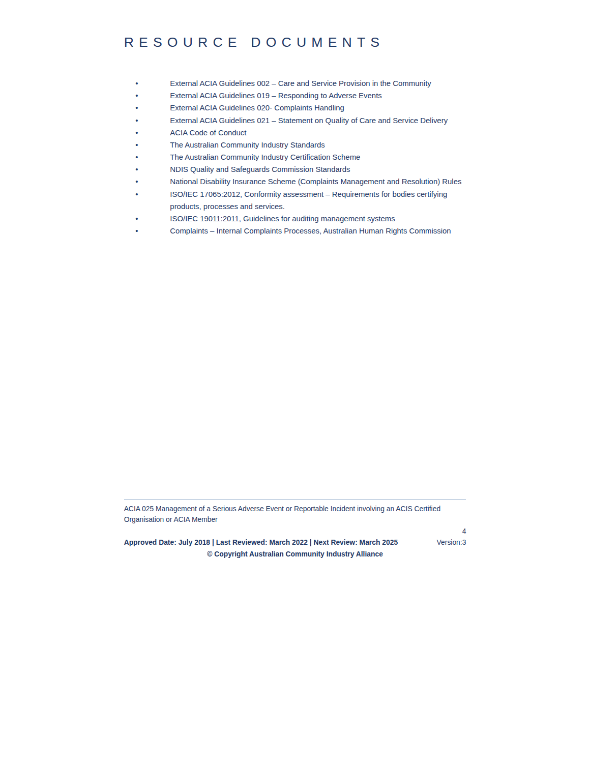Resource Documents
External ACIA Guidelines 002 – Care and Service Provision in the Community
External ACIA Guidelines 019 – Responding to Adverse Events
External ACIA Guidelines 020- Complaints Handling
External ACIA Guidelines 021 – Statement on Quality of Care and Service Delivery
ACIA Code of Conduct
The Australian Community Industry Standards
The Australian Community Industry Certification Scheme
NDIS Quality and Safeguards Commission Standards
National Disability Insurance Scheme (Complaints Management and Resolution) Rules
ISO/IEC 17065:2012, Conformity assessment – Requirements for bodies certifying products, processes and services.
ISO/IEC 19011:2011, Guidelines for auditing management systems
Complaints – Internal Complaints Processes, Australian Human Rights Commission
ACIA 025 Management of a Serious Adverse Event or Reportable Incident involving an ACIS Certified Organisation or ACIA Member
4
Approved Date: July 2018 | Last Reviewed: March 2022 | Next Review: March 2025 Version:3
© Copyright Australian Community Industry Alliance